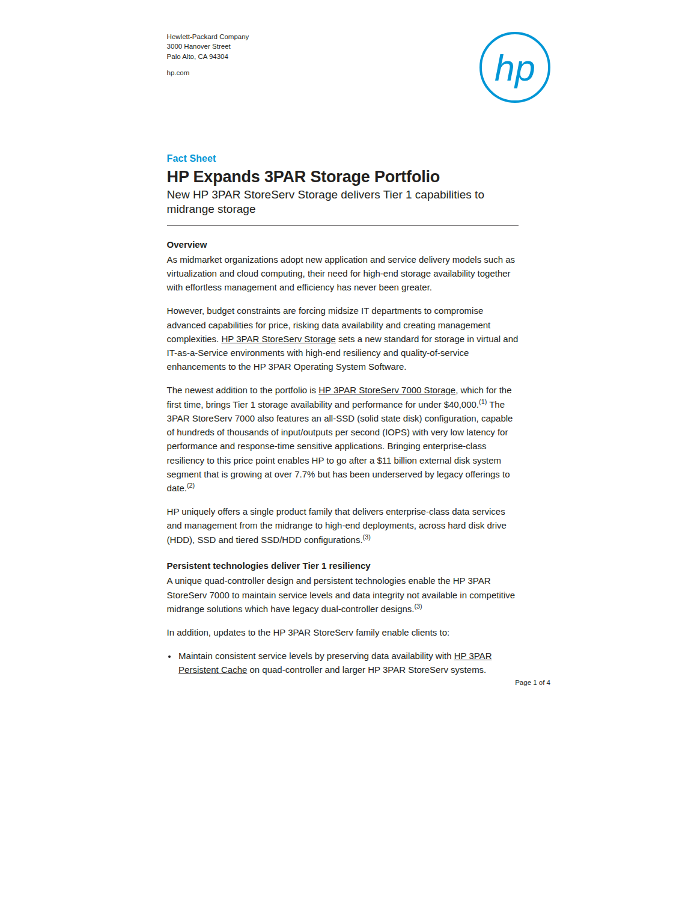Hewlett-Packard Company
3000 Hanover Street
Palo Alto, CA 94304 hp.com
hp
Fact Sheet
HP Expands 3PAR Storage Portfolio
New HP 3PAR StoreServ Storage delivers Tier 1 capabilities to midrange storage
Overview
As midmarket organizations adopt new application and service delivery models such as virtualization and cloud computing, their need for high-end storage availability together with effortless management and efficiency has never been greater.
However, budget constraints are forcing midsize IT departments to compromise advanced capabilities for price, risking data availability and creating management complexities. HP 3PAR StoreServ Storage sets a new standard for storage in virtual and IT-as-a-Service environments with high-end resiliency and quality-of-service enhancements to the HP 3PAR Operating System Software.
The newest addition to the portfolio is HP 3PAR StoreServ 7000 Storage, which for the first time, brings Tier 1 storage availability and performance for under $40,000.(1) The 3PAR StoreServ 7000 also features an all-SSD (solid state disk) configuration, capable of hundreds of thousands of input/outputs per second (IOPS) with very low latency for performance and response-time sensitive applications. Bringing enterprise-class resiliency to this price point enables HP to go after a $11 billion external disk system segment that is growing at over 7.7% but has been underserved by legacy offerings to date.(2)
HP uniquely offers a single product family that delivers enterprise-class data services and management from the midrange to high-end deployments, across hard disk drive (HDD), SSD and tiered SSD/HDD configurations.(3)
Persistent technologies deliver Tier 1 resiliency
A unique quad-controller design and persistent technologies enable the HP 3PAR StoreServ 7000 to maintain service levels and data integrity not available in competitive midrange solutions which have legacy dual-controller designs.(3)
In addition, updates to the HP 3PAR StoreServ family enable clients to:
Maintain consistent service levels by preserving data availability with HP 3PAR Persistent Cache on quad-controller and larger HP 3PAR StoreServ systems.
Page 1 of 4